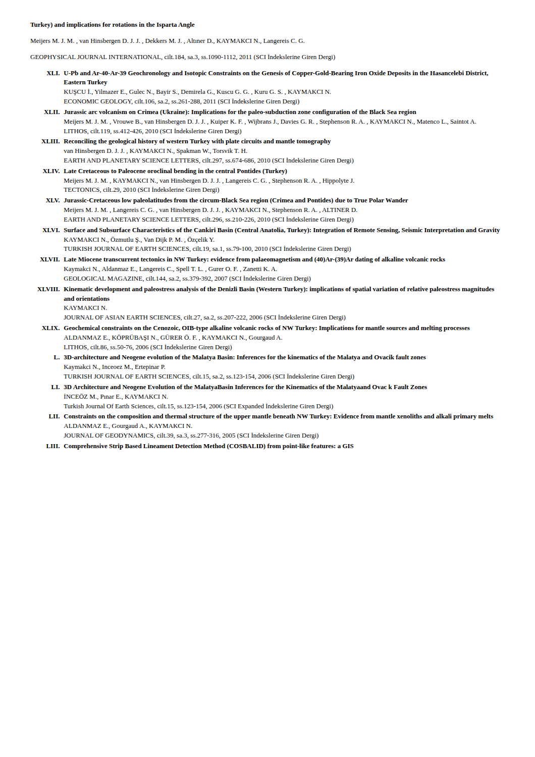Turkey) and implications for rotations in the Isparta Angle
Meijers M. J. M. , van Hinsbergen D. J. J. , Dekkers M. J. , Altıner D., KAYMAKCI N., Langereis C. G.
GEOPHYSICAL JOURNAL INTERNATIONAL, cilt.184, sa.3, ss.1090-1112, 2011 (SCI İndekslerine Giren Dergi)
XLI.
U-Pb and Ar-40-Ar-39 Geochronology and Isotopic Constraints on the Genesis of Copper-Gold-Bearing Iron Oxide Deposits in the Hasancelebi District, Eastern Turkey
KUŞCU İ., Yilmazer E., Gulec N., Bayir S., Demirela G., Kuscu G. G. , Kuru G. S. , KAYMAKCI N.
ECONOMIC GEOLOGY, cilt.106, sa.2, ss.261-288, 2011 (SCI İndekslerine Giren Dergi)
XLII.
Jurassic arc volcanism on Crimea (Ukraine): Implications for the paleo-subduction zone configuration of the Black Sea region
Meijers M. J. M. , Vrouwe B., van Hinsbergen D. J. J. , Kuiper K. F. , Wijbrans J., Davies G. R. , Stephenson R. A. , KAYMAKCI N., Matenco L., Saintot A.
LITHOS, cilt.119, ss.412-426, 2010 (SCI İndekslerine Giren Dergi)
XLIII.
Reconciling the geological history of western Turkey with plate circuits and mantle tomography
van Hinsbergen D. J. J. , KAYMAKCI N., Spakman W., Torsvik T. H.
EARTH AND PLANETARY SCIENCE LETTERS, cilt.297, ss.674-686, 2010 (SCI İndekslerine Giren Dergi)
XLIV.
Late Cretaceous to Paleocene oroclinal bending in the central Pontides (Turkey)
Meijers M. J. M. , KAYMAKCI N., van Hinsbergen D. J. J. , Langereis C. G. , Stephenson R. A. , Hippolyte J.
TECTONICS, cilt.29, 2010 (SCI İndekslerine Giren Dergi)
XLV.
Jurassic-Cretaceous low paleolatitudes from the circum-Black Sea region (Crimea and Pontides) due to True Polar Wander
Meijers M. J. M. , Langereis C. G. , van Hinsbergen D. J. J. , KAYMAKCI N., Stephenson R. A. , ALTINER D.
EARTH AND PLANETARY SCIENCE LETTERS, cilt.296, ss.210-226, 2010 (SCI İndekslerine Giren Dergi)
XLVI.
Surface and Subsurface Characteristics of the Cankiri Basin (Central Anatolia, Turkey): Integration of Remote Sensing, Seismic Interpretation and Gravity
KAYMAKCI N., Özmutlu Ş., Van Dijk P. M. , Özçelik Y.
TURKISH JOURNAL OF EARTH SCIENCES, cilt.19, sa.1, ss.79-100, 2010 (SCI İndekslerine Giren Dergi)
XLVII.
Late Miocene transcurrent tectonics in NW Turkey: evidence from palaeomagnetism and (40)Ar-(39)Ar dating of alkaline volcanic rocks
Kaymakci N., Aldanmaz E., Langereis C., Spell T. L. , Gurer O. F. , Zanetti K. A.
GEOLOGICAL MAGAZINE, cilt.144, sa.2, ss.379-392, 2007 (SCI İndekslerine Giren Dergi)
XLVIII.
Kinematic development and paleostress analysis of the Denizli Basin (Western Turkey): implications of spatial variation of relative paleostress magnitudes and orientations
KAYMAKCI N.
JOURNAL OF ASIAN EARTH SCIENCES, cilt.27, sa.2, ss.207-222, 2006 (SCI İndekslerine Giren Dergi)
XLIX.
Geochemical constraints on the Cenozoic, OIB-type alkaline volcanic rocks of NW Turkey: Implications for mantle sources and melting processes
ALDANMAZ E., KÖPRÜBAŞI N., GÜRER Ö. F. , KAYMAKCI N., Gourgaud A.
LITHOS, cilt.86, ss.50-76, 2006 (SCI İndekslerine Giren Dergi)
L.
3D-architecture and Neogene evolution of the Malatya Basin: Inferences for the kinematics of the Malatya and Ovacik fault zones
Kaymakci N., Inceoez M., Ertepinar P.
TURKISH JOURNAL OF EARTH SCIENCES, cilt.15, sa.2, ss.123-154, 2006 (SCI İndekslerine Giren Dergi)
LI.
3D Architecture and Neogene Evolution of the MalatyaBasin Inferences for the Kinematics of the Malatyaand Ovac k Fault Zones
İNCEÖZ M., Pınar E., KAYMAKCI N.
Turkish Journal Of Earth Sciences, cilt.15, ss.123-154, 2006 (SCI Expanded İndekslerine Giren Dergi)
LII.
Constraints on the composition and thermal structure of the upper mantle beneath NW Turkey: Evidence from mantle xenoliths and alkali primary melts
ALDANMAZ E., Gourgaud A., KAYMAKCI N.
JOURNAL OF GEODYNAMICS, cilt.39, sa.3, ss.277-316, 2005 (SCI İndekslerine Giren Dergi)
LIII.
Comprehensive Strip Based Lineament Detection Method (COSBALID) from point-like features: a GIS